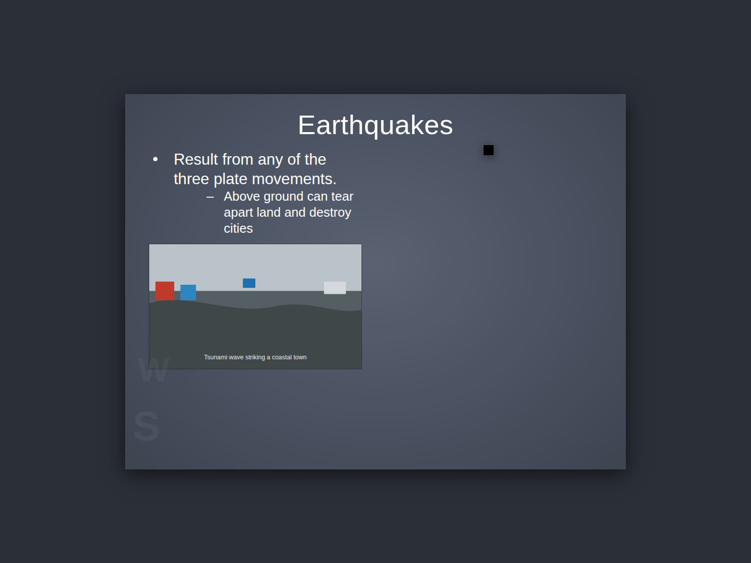Earthquakes
Result from any of the three plate movements.
Above ground can tear apart land and destroy cities